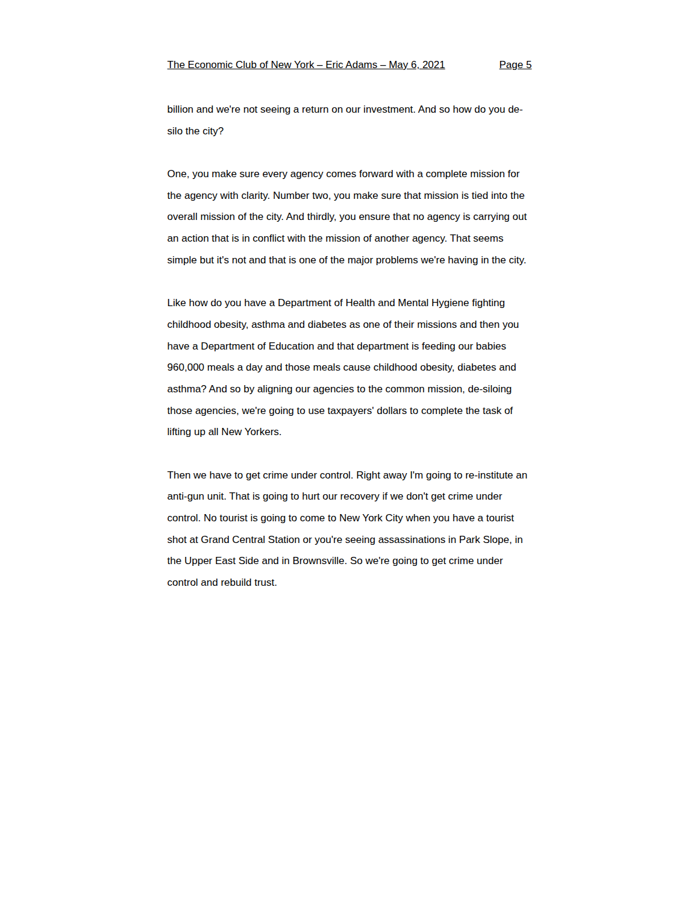The Economic Club of New York – Eric Adams – May 6, 2021 Page 5
billion and we're not seeing a return on our investment. And so how do you de-silo the city?
One, you make sure every agency comes forward with a complete mission for the agency with clarity. Number two, you make sure that mission is tied into the overall mission of the city. And thirdly, you ensure that no agency is carrying out an action that is in conflict with the mission of another agency. That seems simple but it's not and that is one of the major problems we're having in the city.
Like how do you have a Department of Health and Mental Hygiene fighting childhood obesity, asthma and diabetes as one of their missions and then you have a Department of Education and that department is feeding our babies 960,000 meals a day and those meals cause childhood obesity, diabetes and asthma? And so by aligning our agencies to the common mission, de-siloing those agencies, we're going to use taxpayers' dollars to complete the task of lifting up all New Yorkers.
Then we have to get crime under control. Right away I'm going to re-institute an anti-gun unit. That is going to hurt our recovery if we don't get crime under control. No tourist is going to come to New York City when you have a tourist shot at Grand Central Station or you're seeing assassinations in Park Slope, in the Upper East Side and in Brownsville. So we're going to get crime under control and rebuild trust.